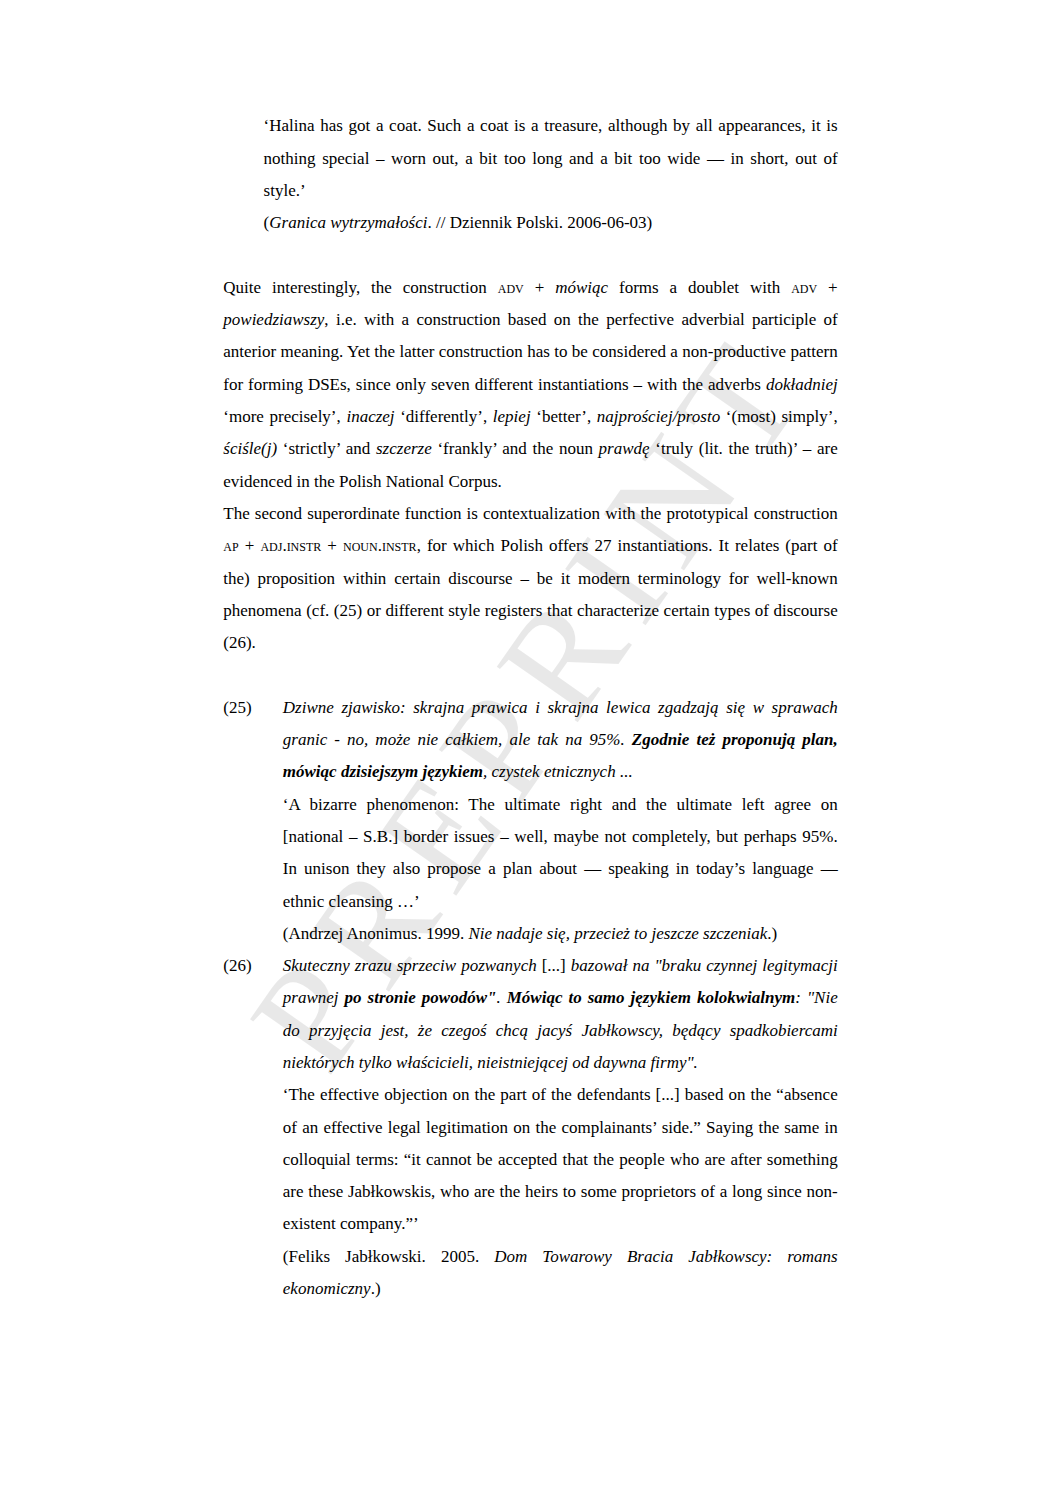PREPRINT
‘Halina has got a coat. Such a coat is a treasure, although by all appearances, it is nothing special – worn out, a bit too long and a bit too wide ― in short, out of style.’
(Granica wytrzymałości. // Dziennik Polski. 2006-06-03)
Quite interestingly, the construction ADV + mówiąc forms a doublet with ADV + powiedziawszy, i.e. with a construction based on the perfective adverbial participle of anterior meaning. Yet the latter construction has to be considered a non-productive pattern for forming DSEs, since only seven different instantiations – with the adverbs dokładniej ‘more precisely’, inaczej ‘differently’, lepiej ‘better’, najprościej/prosto ‘(most) simply’, ściśle(j) ‘strictly’ and szczerze ‘frankly’ and the noun prawdę ‘truly (lit. the truth)’ – are evidenced in the Polish National Corpus.
The second superordinate function is contextualization with the prototypical construction AP + ADJ.INSTR + NOUN.INSTR, for which Polish offers 27 instantiations. It relates (part of the) proposition within certain discourse – be it modern terminology for well-known phenomena (cf. (25) or different style registers that characterize certain types of discourse (26).
(25)
Dziwne zjawisko: skrajna prawica i skrajna lewica zgadzają się w sprawach granic - no, może nie całkiem, ale tak na 95%. Zgodnie też proponują plan, mówiąc dzisiejszym językiem, czystek etnicznych ...
‘A bizarre phenomenon: The ultimate right and the ultimate left agree on [national – S.B.] border issues – well, maybe not completely, but perhaps 95%. In unison they also propose a plan about ― speaking in today’s language ― ethnic cleansing …’
(Andrzej Anonimus. 1999. Nie nadaje się, przecież to jeszcze szczeniak.)
(26)
Skuteczny zrazu sprzeciw pozwanych [...] bazował na "braku czynnej legitymacji prawnej po stronie powodów". Mówiąc to samo językiem kolokwialnym: "Nie do przyjęcia jest, że czegoś chcą jacyś Jabłkowscy, będący spadkobiercami niektórych tylko właścicieli, nieistniejącej od daywna firmy".
‘The effective objection on the part of the defendants [...] based on the “absence of an effective legal legitimation on the complainants’ side.” Saying the same in colloquial terms: “it cannot be accepted that the people who are after something are these Jabłkowskis, who are the heirs to some proprietors of a long since non-existent company.”’
(Feliks Jabłkowski. 2005. Dom Towarowy Bracia Jabłkowscy: romans ekonomiczny.)